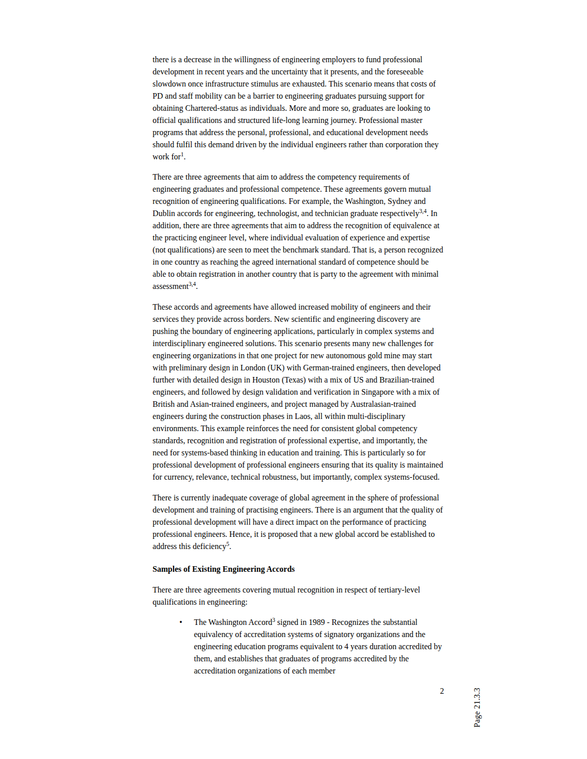there is a decrease in the willingness of engineering employers to fund professional development in recent years and the uncertainty that it presents, and the foreseeable slowdown once infrastructure stimulus are exhausted. This scenario means that costs of PD and staff mobility can be a barrier to engineering graduates pursuing support for obtaining Chartered-status as individuals. More and more so, graduates are looking to official qualifications and structured life-long learning journey. Professional master programs that address the personal, professional, and educational development needs should fulfil this demand driven by the individual engineers rather than corporation they work for1.
There are three agreements that aim to address the competency requirements of engineering graduates and professional competence. These agreements govern mutual recognition of engineering qualifications. For example, the Washington, Sydney and Dublin accords for engineering, technologist, and technician graduate respectively3,4. In addition, there are three agreements that aim to address the recognition of equivalence at the practicing engineer level, where individual evaluation of experience and expertise (not qualifications) are seen to meet the benchmark standard. That is, a person recognized in one country as reaching the agreed international standard of competence should be able to obtain registration in another country that is party to the agreement with minimal assessment3,4.
These accords and agreements have allowed increased mobility of engineers and their services they provide across borders. New scientific and engineering discovery are pushing the boundary of engineering applications, particularly in complex systems and interdisciplinary engineered solutions. This scenario presents many new challenges for engineering organizations in that one project for new autonomous gold mine may start with preliminary design in London (UK) with German-trained engineers, then developed further with detailed design in Houston (Texas) with a mix of US and Brazilian-trained engineers, and followed by design validation and verification in Singapore with a mix of British and Asian-trained engineers, and project managed by Australasian-trained engineers during the construction phases in Laos, all within multi-disciplinary environments. This example reinforces the need for consistent global competency standards, recognition and registration of professional expertise, and importantly, the need for systems-based thinking in education and training. This is particularly so for professional development of professional engineers ensuring that its quality is maintained for currency, relevance, technical robustness, but importantly, complex systems-focused.
There is currently inadequate coverage of global agreement in the sphere of professional development and training of practising engineers. There is an argument that the quality of professional development will have a direct impact on the performance of practicing professional engineers. Hence, it is proposed that a new global accord be established to address this deficiency5.
Samples of Existing Engineering Accords
There are three agreements covering mutual recognition in respect of tertiary-level qualifications in engineering:
The Washington Accord3 signed in 1989 - Recognizes the substantial equivalency of accreditation systems of signatory organizations and the engineering education programs equivalent to 4 years duration accredited by them, and establishes that graduates of programs accredited by the accreditation organizations of each member
2
Page 21.3.3